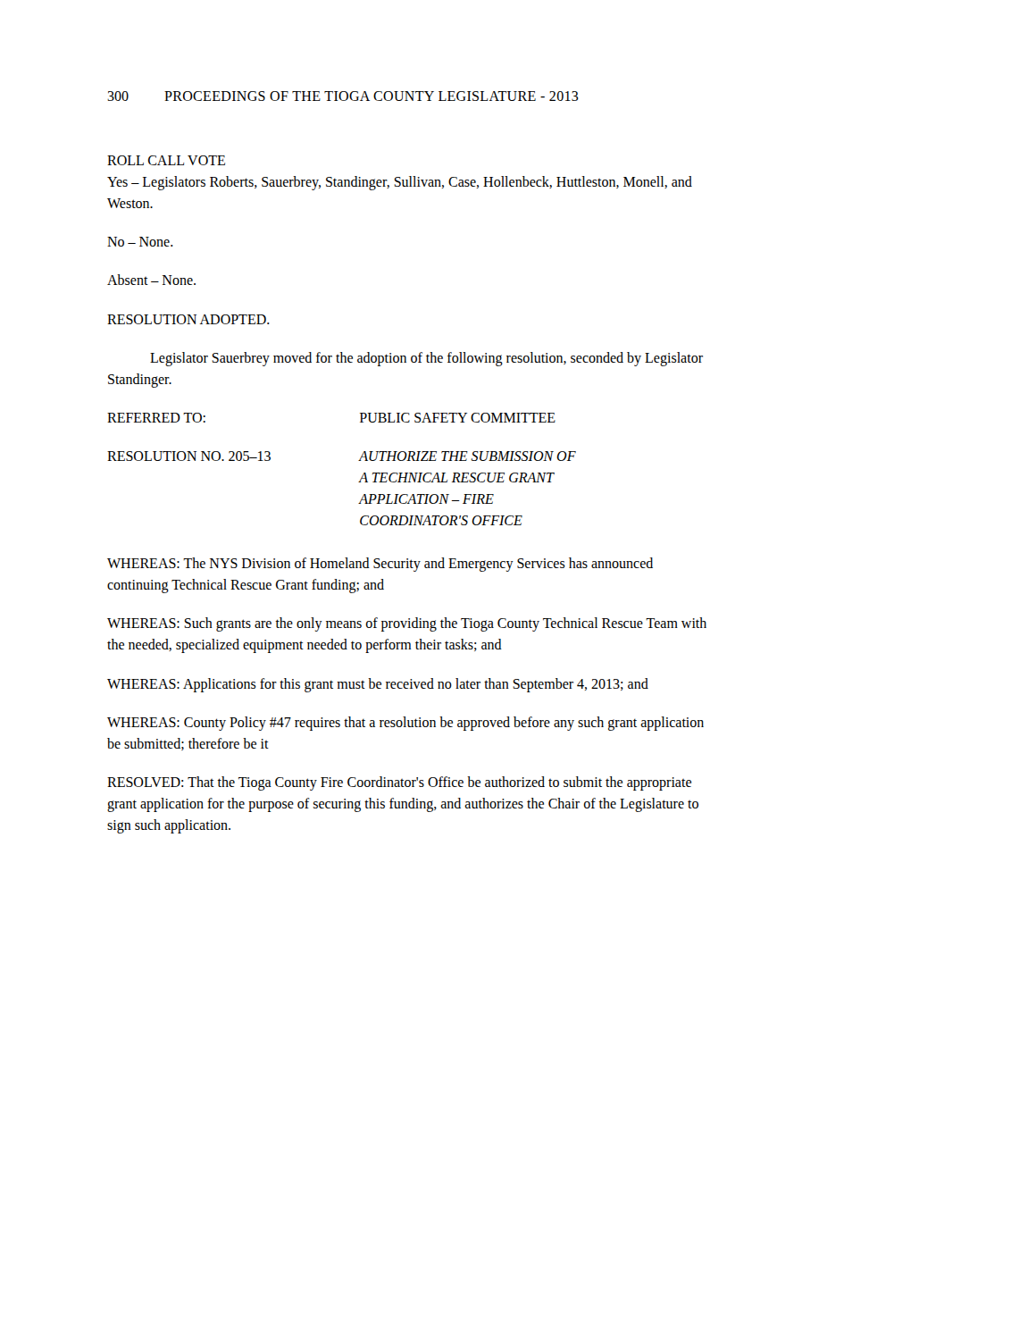300 PROCEEDINGS OF THE TIOGA COUNTY LEGISLATURE - 2013
ROLL CALL VOTE
Yes – Legislators Roberts, Sauerbrey, Standinger, Sullivan, Case, Hollenbeck, Huttleston, Monell, and Weston.
No – None.
Absent – None.
RESOLUTION ADOPTED.
Legislator Sauerbrey moved for the adoption of the following resolution, seconded by Legislator Standinger.
| REFERRED TO: | PUBLIC SAFETY COMMITTEE |
| RESOLUTION NO. 205–13 | AUTHORIZE THE SUBMISSION OF A TECHNICAL RESCUE GRANT APPLICATION – FIRE COORDINATOR'S OFFICE |
WHEREAS: The NYS Division of Homeland Security and Emergency Services has announced continuing Technical Rescue Grant funding; and
WHEREAS: Such grants are the only means of providing the Tioga County Technical Rescue Team with the needed, specialized equipment needed to perform their tasks; and
WHEREAS: Applications for this grant must be received no later than September 4, 2013; and
WHEREAS: County Policy #47 requires that a resolution be approved before any such grant application be submitted; therefore be it
RESOLVED: That the Tioga County Fire Coordinator's Office be authorized to submit the appropriate grant application for the purpose of securing this funding, and authorizes the Chair of the Legislature to sign such application.